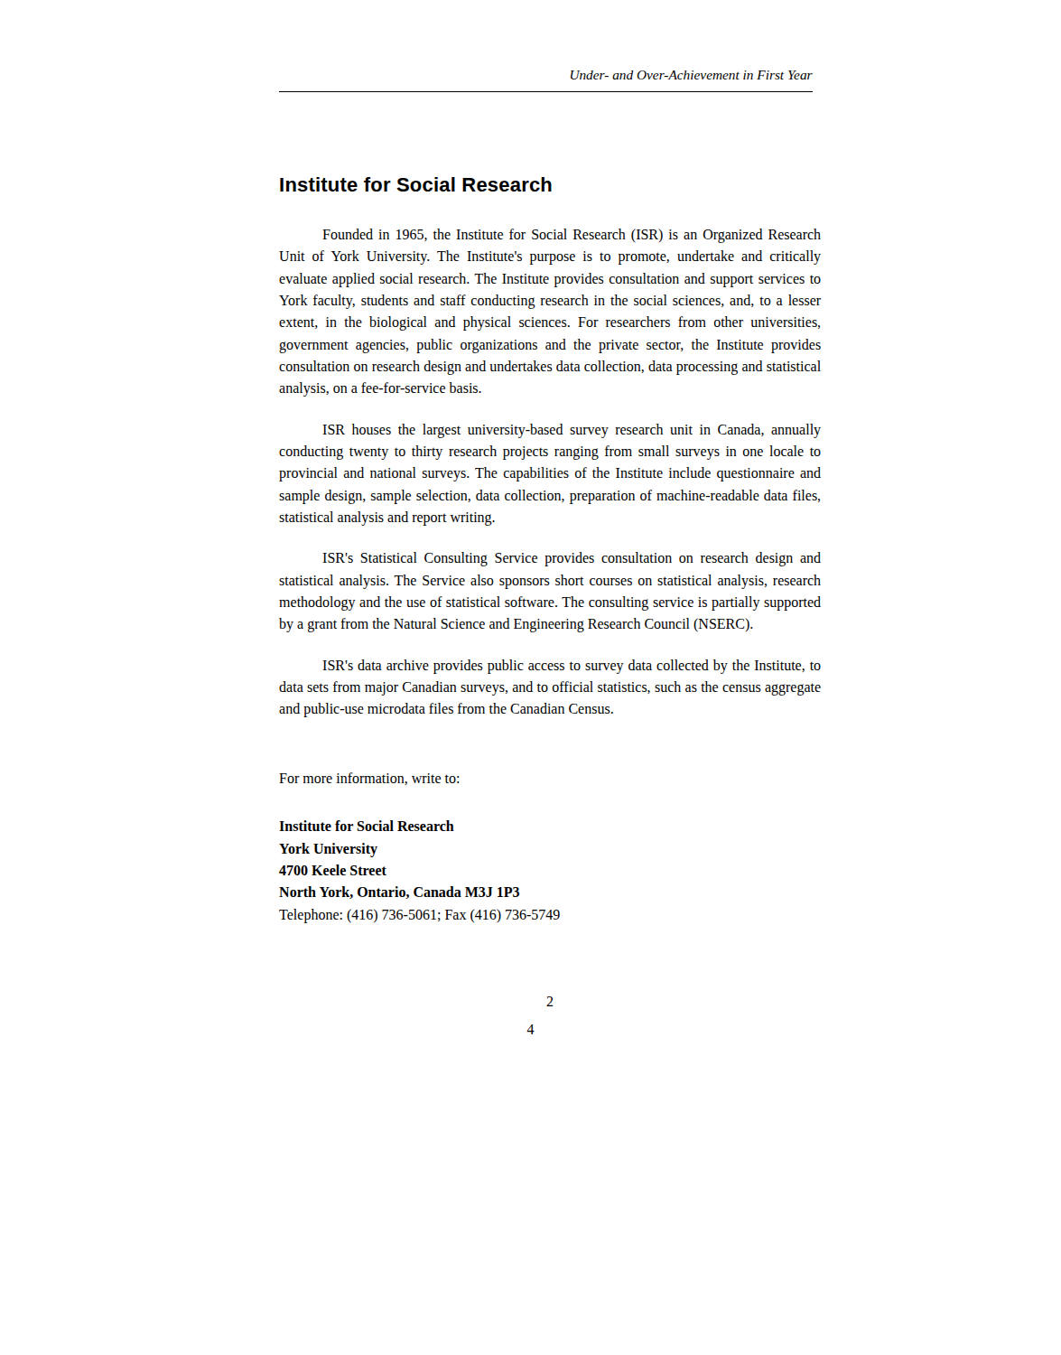Under- and Over-Achievement in First Year
Institute for Social Research
Founded in 1965, the Institute for Social Research (ISR) is an Organized Research Unit of York University. The Institute's purpose is to promote, undertake and critically evaluate applied social research. The Institute provides consultation and support services to York faculty, students and staff conducting research in the social sciences, and, to a lesser extent, in the biological and physical sciences. For researchers from other universities, government agencies, public organizations and the private sector, the Institute provides consultation on research design and undertakes data collection, data processing and statistical analysis, on a fee-for-service basis.
ISR houses the largest university-based survey research unit in Canada, annually conducting twenty to thirty research projects ranging from small surveys in one locale to provincial and national surveys. The capabilities of the Institute include questionnaire and sample design, sample selection, data collection, preparation of machine-readable data files, statistical analysis and report writing.
ISR's Statistical Consulting Service provides consultation on research design and statistical analysis. The Service also sponsors short courses on statistical analysis, research methodology and the use of statistical software. The consulting service is partially supported by a grant from the Natural Science and Engineering Research Council (NSERC).
ISR's data archive provides public access to survey data collected by the Institute, to data sets from major Canadian surveys, and to official statistics, such as the census aggregate and public-use microdata files from the Canadian Census.
For more information, write to:
Institute for Social Research
York University
4700 Keele Street
North York, Ontario, Canada M3J 1P3
Telephone: (416) 736-5061; Fax (416) 736-5749
2
4